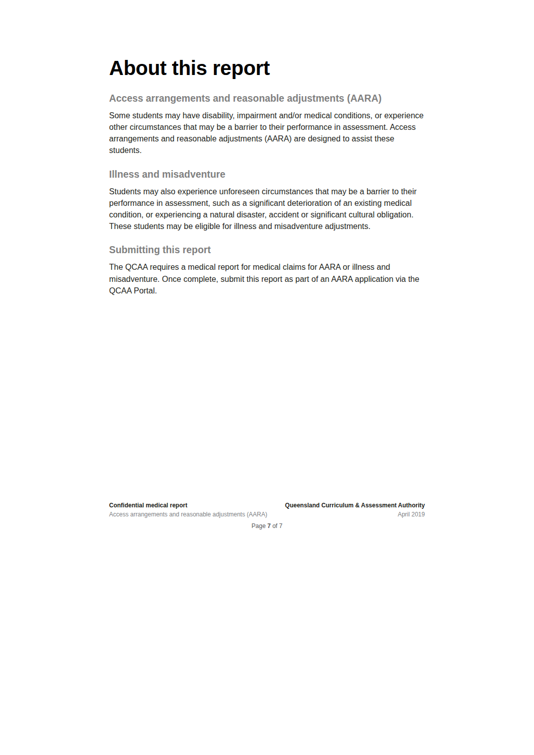About this report
Access arrangements and reasonable adjustments (AARA)
Some students may have disability, impairment and/or medical conditions, or experience other circumstances that may be a barrier to their performance in assessment. Access arrangements and reasonable adjustments (AARA) are designed to assist these students.
Illness and misadventure
Students may also experience unforeseen circumstances that may be a barrier to their performance in assessment, such as a significant deterioration of an existing medical condition, or experiencing a natural disaster, accident or significant cultural obligation. These students may be eligible for illness and misadventure adjustments.
Submitting this report
The QCAA requires a medical report for medical claims for AARA or illness and misadventure. Once complete, submit this report as part of an AARA application via the QCAA Portal.
Confidential medical report
Access arrangements and reasonable adjustments (AARA)
Queensland Curriculum & Assessment Authority
April 2019
Page 7 of 7